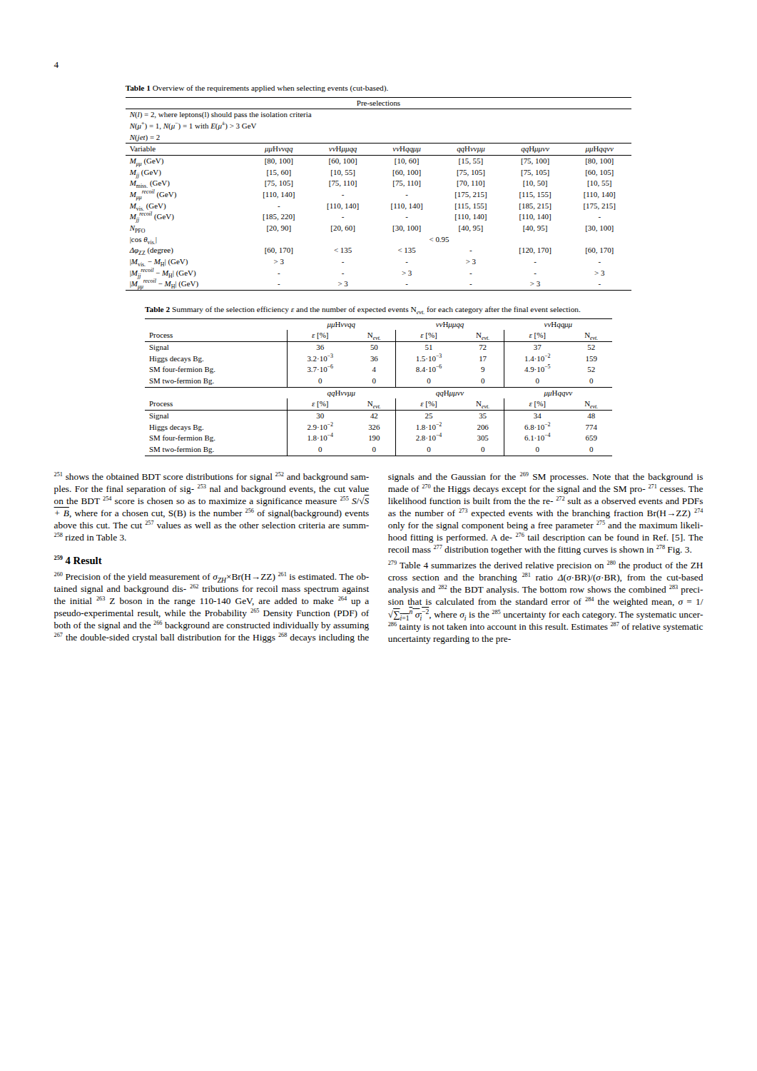4
Table 1 Overview of the requirements applied when selecting events (cut-based).
| Pre-selections |
| N ( l ) = 2, where leptons(l) should pass the isolation criteria |
| N ( μ + ) = 1, N ( μ − ) = 1 with E ( μ ± ) > 3 GeV |
| N ( jet ) = 2 |
| Variable | μμ H ννqq | νν H μμqq | νν H qqμμ | qq H ννμμ | qq H μμνν | μμ H qqνν |
| M μμ (GeV) | [80, 100] | [60, 100] | [10, 60] | [15, 55] | [75, 100] | [80, 100] |
| M jj (GeV) | [15, 60] | [10, 55] | [60, 100] | [75, 105] | [75, 105] | [60, 105] |
| M miss. (GeV) | [75, 105] | [75, 110] | [75, 110] | [70, 110] | [10, 50] | [10, 55] |
| M μμ recoil (GeV) | [110, 140] | - | - | [175, 215] | [115, 155] | [110, 140] |
| M vis. (GeV) | - | [110, 140] | [110, 140] | [115, 155] | [185, 215] | [175, 215] |
| M jj recoil (GeV) | [185, 220] | - | - | [110, 140] | [110, 140] | - |
| N PFO | [20, 90] | [20, 60] | [30, 100] | [40, 95] | [40, 95] | [30, 100] |
| /cos θ vis. / | < 0.95 |
| Δφ ZZ (degree) | [60, 170] | < 135 | < 135 | - | [120, 170] | [60, 170] |
| / M vis. − M H / (GeV) | > 3 | - | - | > 3 | - | - |
| / M jj recoil − M H / (GeV) | - | - | > 3 | - | - | > 3 |
| / M μμ recoil − M H / (GeV) | - | > 3 | - | - | > 3 | - |
Table 2 Summary of the selection efficiency ε and the number of expected events Nevt. for each category after the final event selection.
| | μμ H ννqq | νν H μμqq | νν H qqμμ |
| Process | ε [%] | N evt. | ε [%] | N evt. | ε [%] | N evt. |
| Signal | 36 | 50 | 51 | 72 | 37 | 52 |
| Higgs decays Bg. | 3.2·10 −3 | 36 | 1.5·10 −3 | 17 | 1.4·10 −2 | 159 |
| SM four-fermion Bg. | 3.7·10 −6 | 4 | 8.4·10 −6 | 9 | 4.9·10 −5 | 52 |
| SM two-fermion Bg. | 0 | 0 | 0 | 0 | 0 | 0 |
| | qq H ννμμ | qq H μμνν | μμ H qqνν |
| Process | ε [%] | N evt. | ε [%] | N evt. | ε [%] | N evt. |
| Signal | 30 | 42 | 25 | 35 | 34 | 48 |
| Higgs decays Bg. | 2.9·10 −2 | 326 | 1.8·10 −2 | 206 | 6.8·10 −2 | 774 |
| SM four-fermion Bg. | 1.8·10 −4 | 190 | 2.8·10 −4 | 305 | 6.1·10 −4 | 659 |
| SM two-fermion Bg. | 0 | 0 | 0 | 0 | 0 | 0 |
251 shows the obtained BDT score distributions for signal 252 and background samples. For the final separation of sig- 253 nal and background events, the cut value on the BDT 254 score is chosen so as to maximize a significance measure 255 S/√S + B, where for a chosen cut, S(B) is the number 256 of signal(background) events above this cut. The cut 257 values as well as the other selection criteria are summ- 258 rized in Table 3.
259 4 Result
260 Precision of the yield measurement of σZH×Br(H→ZZ) 261 is estimated. The obtained signal and background dis- 262 tributions for recoil mass spectrum against the initial 263 Z boson in the range 110-140 GeV, are added to make 264 up a pseudo-experimental result, while the Probability 265 Density Function (PDF) of both of the signal and the 266 background are constructed individually by assuming 267 the double-sided crystal ball distribution for the Higgs 268 decays including the signals and the Gaussian for the 269 SM processes. Note that the background is made of 270 the Higgs decays except for the signal and the SM pro- 271 cesses. The likelihood function is built from the the re- 272 sult as a observed events and PDFs as the number of 273 expected events with the branching fraction Br(H→ZZ) 274 only for the signal component being a free parameter 275 and the maximum likelihood fitting is performed. A de- 276 tail description can be found in Ref. [5]. The recoil mass 277 distribution together with the fitting curves is shown in 278 Fig. 3.
279 Table 4 summarizes the derived relative precision on 280 the product of the ZH cross section and the branching 281 ratio Δ(σ·BR)/(σ·BR), from the cut-based analysis and 282 the BDT analysis. The bottom row shows the combined 283 precision that is calculated from the standard error of 284 the weighted mean, σ = 1/√∑i=1n σi−2, where σi is the 285 uncertainty for each category. The systematic uncer- 286 tainty is not taken into account in this result. Estimates 287 of relative systematic uncertainty regarding to the pre-